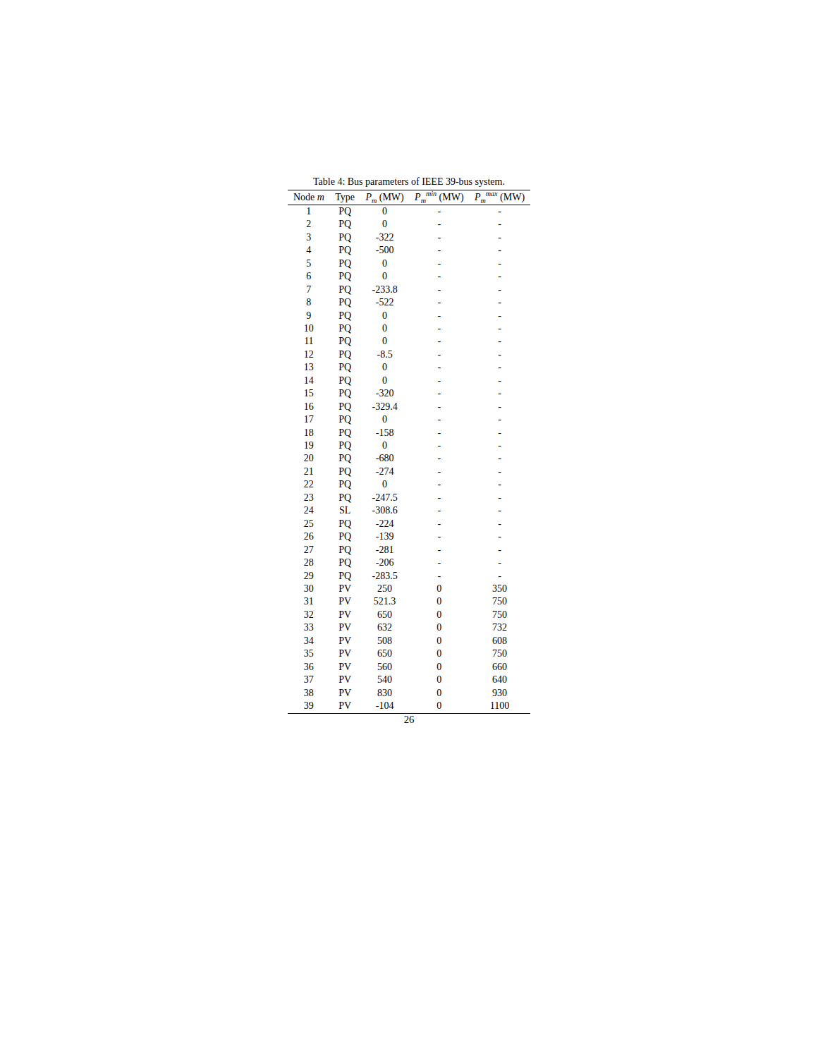Table 4: Bus parameters of IEEE 39-bus system.
| Node m | Type | P m (MW) | P m min (MW) | P m max (MW) |
| --- | --- | --- | --- | --- |
| 1 | PQ | 0 | - | - |
| 2 | PQ | 0 | - | - |
| 3 | PQ | -322 | - | - |
| 4 | PQ | -500 | - | - |
| 5 | PQ | 0 | - | - |
| 6 | PQ | 0 | - | - |
| 7 | PQ | -233.8 | - | - |
| 8 | PQ | -522 | - | - |
| 9 | PQ | 0 | - | - |
| 10 | PQ | 0 | - | - |
| 11 | PQ | 0 | - | - |
| 12 | PQ | -8.5 | - | - |
| 13 | PQ | 0 | - | - |
| 14 | PQ | 0 | - | - |
| 15 | PQ | -320 | - | - |
| 16 | PQ | -329.4 | - | - |
| 17 | PQ | 0 | - | - |
| 18 | PQ | -158 | - | - |
| 19 | PQ | 0 | - | - |
| 20 | PQ | -680 | - | - |
| 21 | PQ | -274 | - | - |
| 22 | PQ | 0 | - | - |
| 23 | PQ | -247.5 | - | - |
| 24 | SL | -308.6 | - | - |
| 25 | PQ | -224 | - | - |
| 26 | PQ | -139 | - | - |
| 27 | PQ | -281 | - | - |
| 28 | PQ | -206 | - | - |
| 29 | PQ | -283.5 | - | - |
| 30 | PV | 250 | 0 | 350 |
| 31 | PV | 521.3 | 0 | 750 |
| 32 | PV | 650 | 0 | 750 |
| 33 | PV | 632 | 0 | 732 |
| 34 | PV | 508 | 0 | 608 |
| 35 | PV | 650 | 0 | 750 |
| 36 | PV | 560 | 0 | 660 |
| 37 | PV | 540 | 0 | 640 |
| 38 | PV | 830 | 0 | 930 |
| 39 | PV | -104 | 0 | 1100 |
26